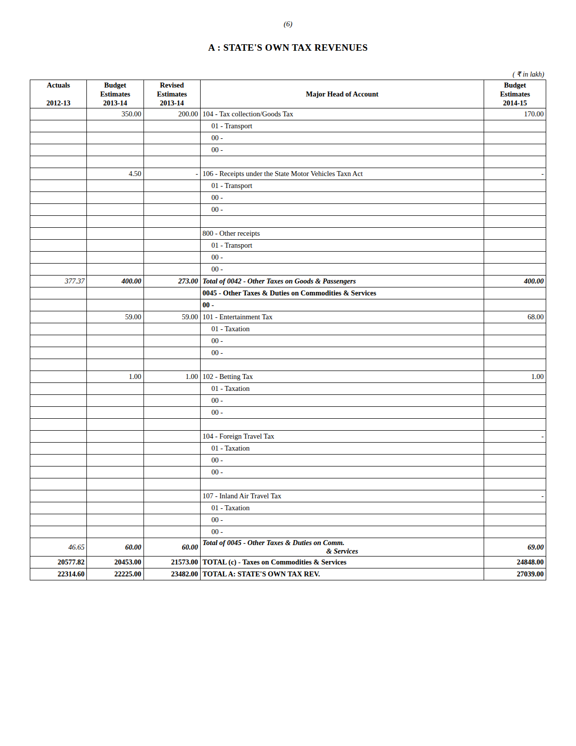(6)
A : STATE'S OWN TAX REVENUES
( ₹ in lakh)
| Actuals 2012-13 | Budget Estimates 2013-14 | Revised Estimates 2013-14 | Major Head of Account | Budget Estimates 2014-15 |
| --- | --- | --- | --- | --- |
| | 350.00 | 200.00 | 104 - Tax collection/Goods Tax | 170.00 |
| | | | 01 - Transport | |
| | | | 00 - | |
| | | | 00 - | |
| | 4.50 | - | 106 - Receipts under the State Motor Vehicles Taxn Act | - |
| | | | 01 - Transport | |
| | | | 00 - | |
| | | | 00 - | |
| | | | 800 - Other receipts | |
| | | | 01 - Transport | |
| | | | 00 - | |
| | | | 00 - | |
| 377.37 | 400.00 | 273.00 | Total of 0042 - Other Taxes on Goods & Passengers | 400.00 |
| | | | 0045 - Other Taxes & Duties on Commodities & Services | |
| | | | 00 - | |
| | 59.00 | 59.00 | 101 - Entertainment Tax | 68.00 |
| | | | 01 - Taxation | |
| | | | 00 - | |
| | | | 00 - | |
| | 1.00 | 1.00 | 102 - Betting Tax | 1.00 |
| | | | 01 - Taxation | |
| | | | 00 - | |
| | | | 00 - | |
| | | | 104 - Foreign Travel Tax | - |
| | | | 01 - Taxation | |
| | | | 00 - | |
| | | | 00 - | |
| | | | 107 - Inland Air Travel Tax | - |
| | | | 01 - Taxation | |
| | | | 00 - | |
| | | | 00 - | |
| 46.65 | 60.00 | 60.00 | Total of 0045 - Other Taxes & Duties on Comm. & Services | 69.00 |
| 20577.82 | 20453.00 | 21573.00 | TOTAL (c) - Taxes on Commodities & Services | 24848.00 |
| 22314.60 | 22225.00 | 23482.00 | TOTAL A: STATE'S OWN TAX REV. | 27039.00 |